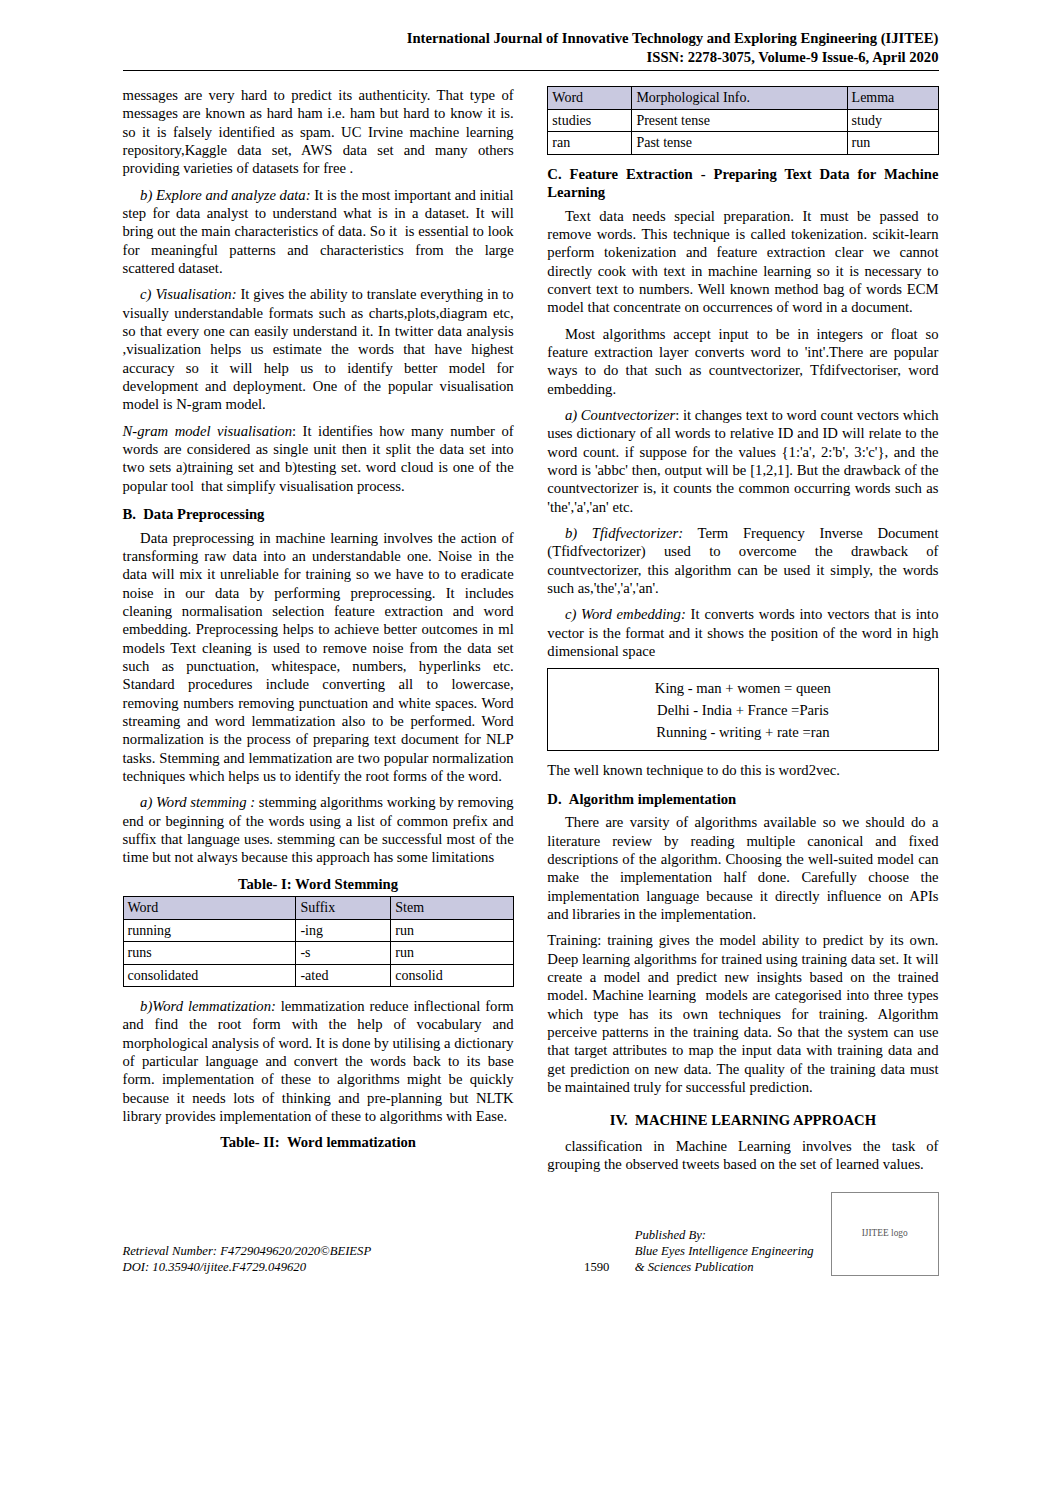International Journal of Innovative Technology and Exploring Engineering (IJITEE) ISSN: 2278-3075, Volume-9 Issue-6, April 2020
messages are very hard to predict its authenticity. That type of messages are known as hard ham i.e. ham but hard to know it is. so it is falsely identified as spam. UC Irvine machine learning repository,Kaggle data set, AWS data set and many others providing varieties of datasets for free .
b) Explore and analyze data: It is the most important and initial step for data analyst to understand what is in a dataset. It will bring out the main characteristics of data. So it is essential to look for meaningful patterns and characteristics from the large scattered dataset.
c) Visualisation: It gives the ability to translate everything in to visually understandable formats such as charts,plots,diagram etc, so that every one can easily understand it. In twitter data analysis ,visualization helps us estimate the words that have highest accuracy so it will help us to identify better model for development and deployment. One of the popular visualisation model is N-gram model.
N-gram model visualisation: It identifies how many number of words are considered as single unit then it split the data set into two sets a)training set and b)testing set. word cloud is one of the popular tool that simplify visualisation process.
B. Data Preprocessing
Data preprocessing in machine learning involves the action of transforming raw data into an understandable one. Noise in the data will mix it unreliable for training so we have to to eradicate noise in our data by performing preprocessing. It includes cleaning normalisation selection feature extraction and word embedding. Preprocessing helps to achieve better outcomes in ml models Text cleaning is used to remove noise from the data set such as punctuation, whitespace, numbers, hyperlinks etc. Standard procedures include converting all to lowercase, removing numbers removing punctuation and white spaces. Word streaming and word lemmatization also to be performed. Word normalization is the process of preparing text document for NLP tasks. Stemming and lemmatization are two popular normalization techniques which helps us to identify the root forms of the word.
a) Word stemming : stemming algorithms working by removing end or beginning of the words using a list of common prefix and suffix that language uses. stemming can be successful most of the time but not always because this approach has some limitations
Table- I: Word Stemming
| Word | Suffix | Stem |
| --- | --- | --- |
| running | -ing | run |
| runs | -s | run |
| consolidated | -ated | consolid |
b)Word lemmatization: lemmatization reduce inflectional form and find the root form with the help of vocabulary and morphological analysis of word. It is done by utilising a dictionary of particular language and convert the words back to its base form. implementation of these to algorithms might be quickly because it needs lots of thinking and pre-planning but NLTK library provides implementation of these to algorithms with Ease.
Table- II: Word lemmatization
| Word | Morphological Info. | Lemma |
| --- | --- | --- |
| studies | Present tense | study |
| ran | Past tense | run |
C. Feature Extraction - Preparing Text Data for Machine Learning
Text data needs special preparation. It must be passed to remove words. This technique is called tokenization. scikit-learn perform tokenization and feature extraction clear we cannot directly cook with text in machine learning so it is necessary to convert text to numbers. Well known method bag of words ECM model that concentrate on occurrences of word in a document.
Most algorithms accept input to be in integers or float so feature extraction layer converts word to 'int'.There are popular ways to do that such as countvectorizer, Tfdifvectoriser, word embedding.
a) Countvectorizer: it changes text to word count vectors which uses dictionary of all words to relative ID and ID will relate to the word count. if suppose for the values {1:'a', 2:'b', 3:'c'}, and the word is 'abbc' then, output will be [1,2,1]. But the drawback of the countvectorizer is, it counts the common occurring words such as 'the','a','an' etc.
b) Tfidfvectorizer: Term Frequency Inverse Document (Tfidfvectorizer) used to overcome the drawback of countvectorizer, this algorithm can be used it simply, the words such as,'the','a','an'.
c) Word embedding: It converts words into vectors that is into vector is the format and it shows the position of the word in high dimensional space
King - man + women = queen
Delhi - India + France =Paris
Running - writing + rate =ran
The well known technique to do this is word2vec.
D. Algorithm implementation
There are varsity of algorithms available so we should do a literature review by reading multiple canonical and fixed descriptions of the algorithm. Choosing the well-suited model can make the implementation half done. Carefully choose the implementation language because it directly influence on APIs and libraries in the implementation.
Training: training gives the model ability to predict by its own. Deep learning algorithms for trained using training data set. It will create a model and predict new insights based on the trained model. Machine learning models are categorised into three types which type has its own techniques for training. Algorithm perceive patterns in the training data. So that the system can use that target attributes to map the input data with training data and get prediction on new data. The quality of the training data must be maintained truly for successful prediction.
IV. MACHINE LEARNING APPROACH
classification in Machine Learning involves the task of grouping the observed tweets based on the set of learned values.
Retrieval Number: F4729049620/2020©BEIESP
DOI: 10.35940/ijitee.F4729.049620
1590
Published By:
Blue Eyes Intelligence Engineering
& Sciences Publication
IJITEE logo